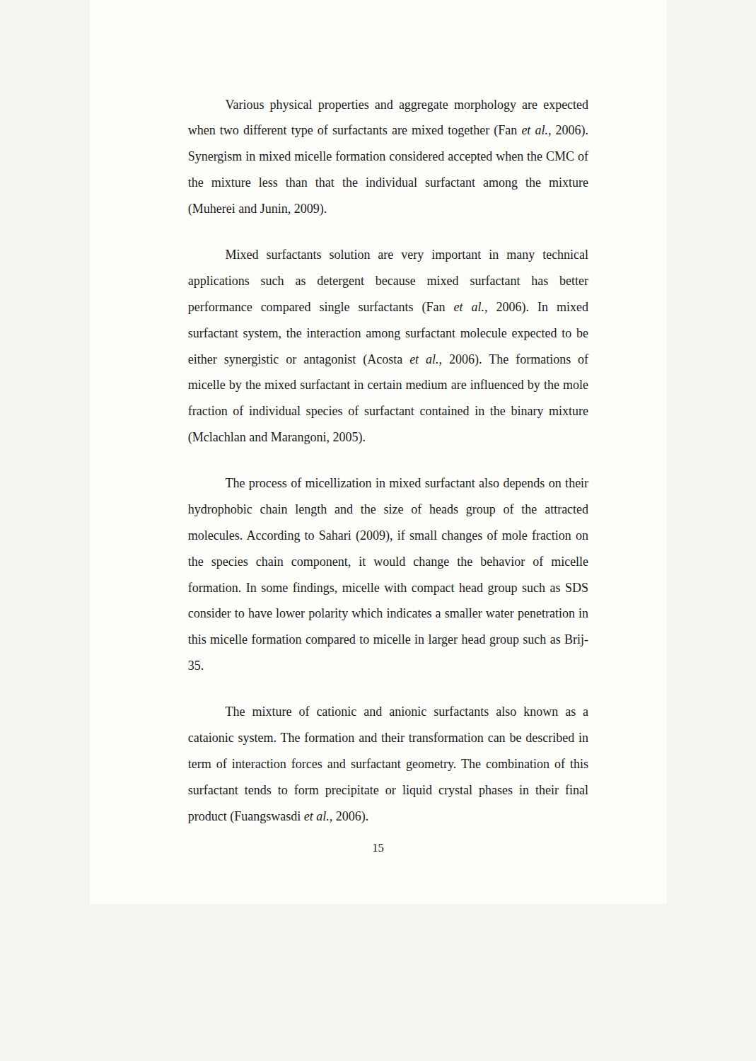Various physical properties and aggregate morphology are expected when two different type of surfactants are mixed together (Fan et al., 2006). Synergism in mixed micelle formation considered accepted when the CMC of the mixture less than that the individual surfactant among the mixture (Muherei and Junin, 2009).
Mixed surfactants solution are very important in many technical applications such as detergent because mixed surfactant has better performance compared single surfactants (Fan et al., 2006). In mixed surfactant system, the interaction among surfactant molecule expected to be either synergistic or antagonist (Acosta et al., 2006). The formations of micelle by the mixed surfactant in certain medium are influenced by the mole fraction of individual species of surfactant contained in the binary mixture (Mclachlan and Marangoni, 2005).
The process of micellization in mixed surfactant also depends on their hydrophobic chain length and the size of heads group of the attracted molecules. According to Sahari (2009), if small changes of mole fraction on the species chain component, it would change the behavior of micelle formation. In some findings, micelle with compact head group such as SDS consider to have lower polarity which indicates a smaller water penetration in this micelle formation compared to micelle in larger head group such as Brij-35.
The mixture of cationic and anionic surfactants also known as a cataionic system. The formation and their transformation can be described in term of interaction forces and surfactant geometry. The combination of this surfactant tends to form precipitate or liquid crystal phases in their final product (Fuangswasdi et al., 2006).
15